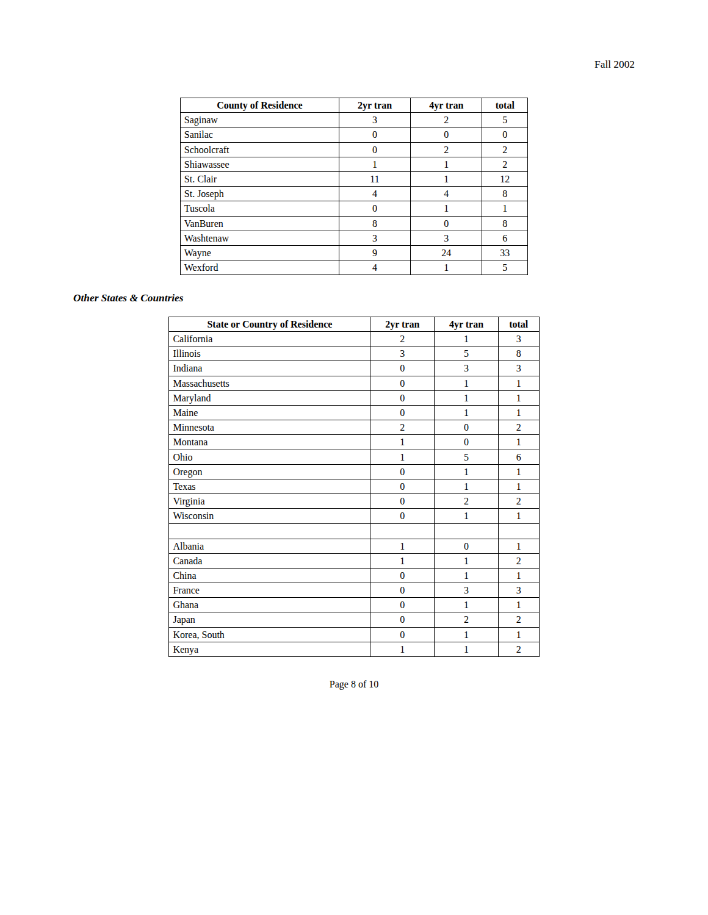Fall 2002
| County of Residence | 2yr tran | 4yr tran | total |
| --- | --- | --- | --- |
| Saginaw | 3 | 2 | 5 |
| Sanilac | 0 | 0 | 0 |
| Schoolcraft | 0 | 2 | 2 |
| Shiawassee | 1 | 1 | 2 |
| St. Clair | 11 | 1 | 12 |
| St. Joseph | 4 | 4 | 8 |
| Tuscola | 0 | 1 | 1 |
| VanBuren | 8 | 0 | 8 |
| Washtenaw | 3 | 3 | 6 |
| Wayne | 9 | 24 | 33 |
| Wexford | 4 | 1 | 5 |
Other States & Countries
| State or Country of Residence | 2yr tran | 4yr tran | total |
| --- | --- | --- | --- |
| California | 2 | 1 | 3 |
| Illinois | 3 | 5 | 8 |
| Indiana | 0 | 3 | 3 |
| Massachusetts | 0 | 1 | 1 |
| Maryland | 0 | 1 | 1 |
| Maine | 0 | 1 | 1 |
| Minnesota | 2 | 0 | 2 |
| Montana | 1 | 0 | 1 |
| Ohio | 1 | 5 | 6 |
| Oregon | 0 | 1 | 1 |
| Texas | 0 | 1 | 1 |
| Virginia | 0 | 2 | 2 |
| Wisconsin | 0 | 1 | 1 |
| Albania | 1 | 0 | 1 |
| Canada | 1 | 1 | 2 |
| China | 0 | 1 | 1 |
| France | 0 | 3 | 3 |
| Ghana | 0 | 1 | 1 |
| Japan | 0 | 2 | 2 |
| Korea, South | 0 | 1 | 1 |
| Kenya | 1 | 1 | 2 |
Page 8 of 10